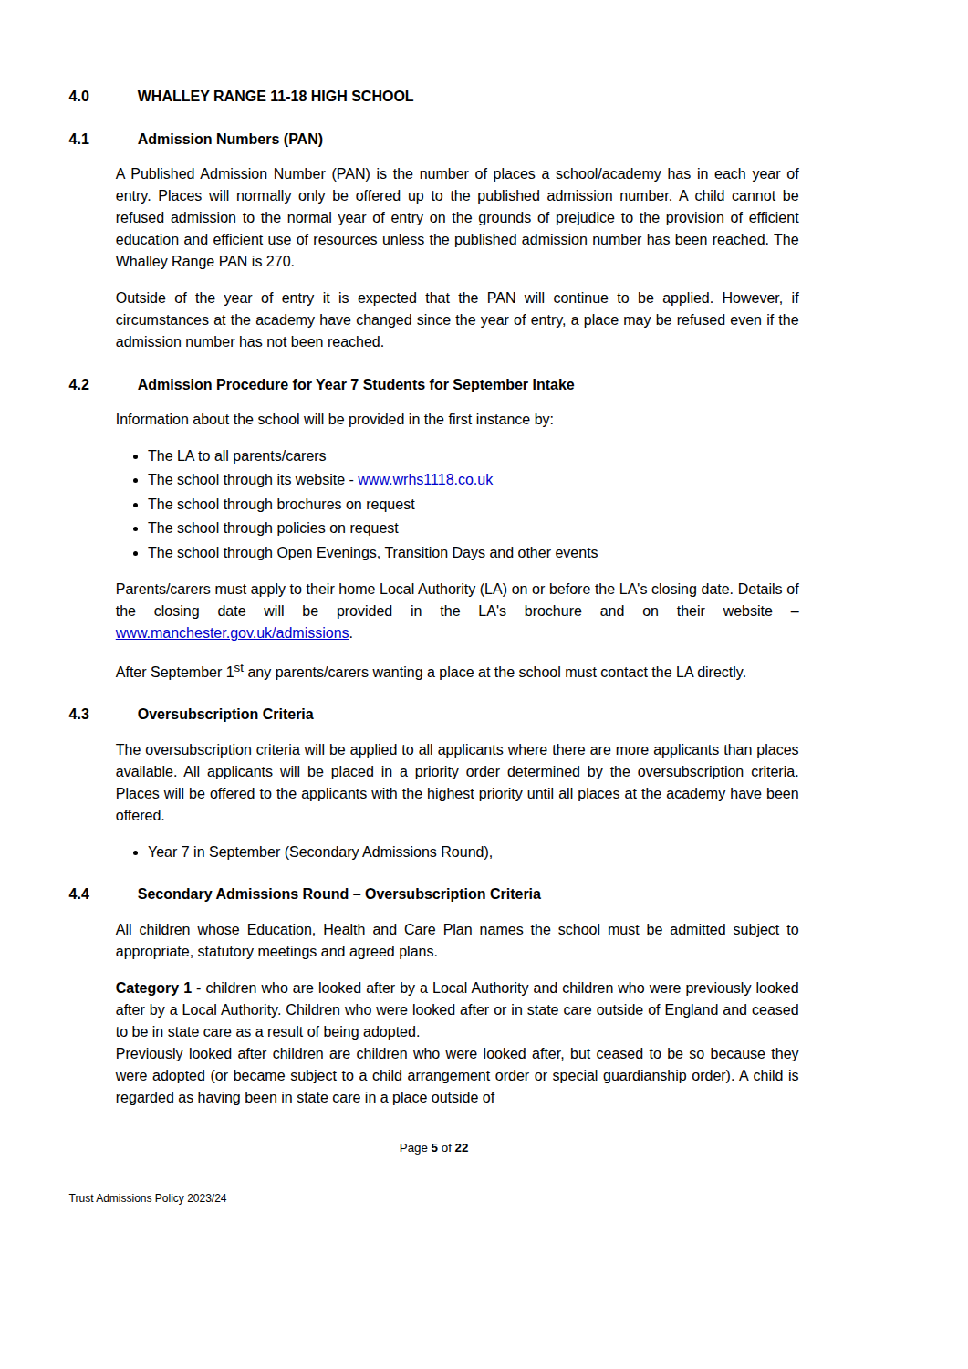4.0 WHALLEY RANGE 11-18 HIGH SCHOOL
4.1 Admission Numbers (PAN)
A Published Admission Number (PAN) is the number of places a school/academy has in each year of entry. Places will normally only be offered up to the published admission number. A child cannot be refused admission to the normal year of entry on the grounds of prejudice to the provision of efficient education and efficient use of resources unless the published admission number has been reached. The Whalley Range PAN is 270.
Outside of the year of entry it is expected that the PAN will continue to be applied. However, if circumstances at the academy have changed since the year of entry, a place may be refused even if the admission number has not been reached.
4.2 Admission Procedure for Year 7 Students for September Intake
Information about the school will be provided in the first instance by:
The LA to all parents/carers
The school through its website - www.wrhs1118.co.uk
The school through brochures on request
The school through policies on request
The school through Open Evenings, Transition Days and other events
Parents/carers must apply to their home Local Authority (LA) on or before the LA's closing date. Details of the closing date will be provided in the LA's brochure and on their website – www.manchester.gov.uk/admissions.
After September 1st any parents/carers wanting a place at the school must contact the LA directly.
4.3 Oversubscription Criteria
The oversubscription criteria will be applied to all applicants where there are more applicants than places available. All applicants will be placed in a priority order determined by the oversubscription criteria. Places will be offered to the applicants with the highest priority until all places at the academy have been offered.
Year 7 in September (Secondary Admissions Round),
4.4 Secondary Admissions Round – Oversubscription Criteria
All children whose Education, Health and Care Plan names the school must be admitted subject to appropriate, statutory meetings and agreed plans.
Category 1 - children who are looked after by a Local Authority and children who were previously looked after by a Local Authority. Children who were looked after or in state care outside of England and ceased to be in state care as a result of being adopted.
Previously looked after children are children who were looked after, but ceased to be so because they were adopted (or became subject to a child arrangement order or special guardianship order). A child is regarded as having been in state care in a place outside of
Page 5 of 22
Trust Admissions Policy 2023/24